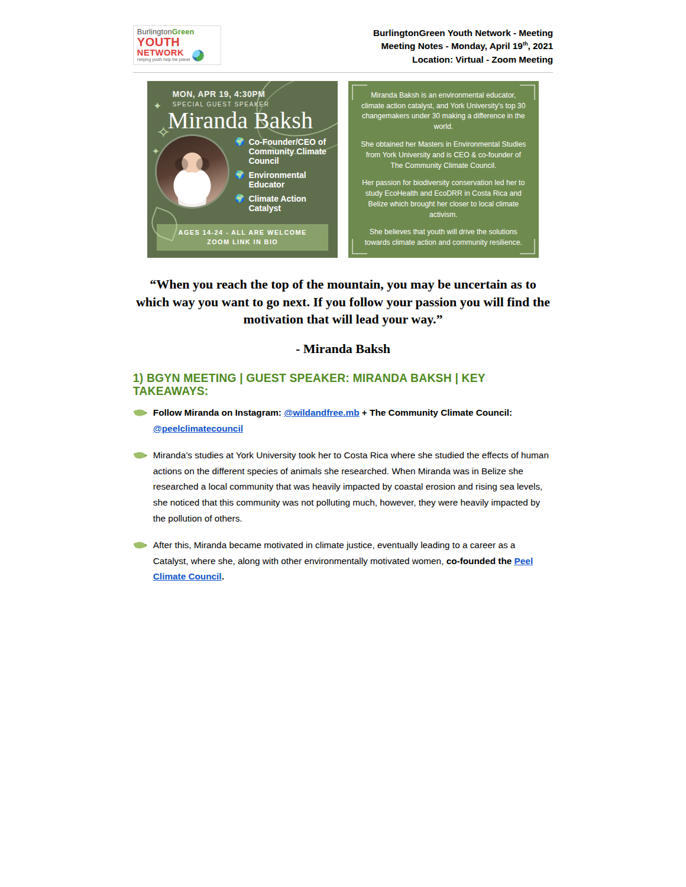BurlingtonGreen
YOUTH
NETWORK
Helping youth help the planet
BurlingtonGreen Youth Network - Meeting
Meeting Notes - Monday, April 19th, 2021
Location: Virtual - Zoom Meeting
✦ ✧ ✦
MON, APR 19, 4:30PM
SPECIAL GUEST SPEAKER
Miranda Baksh
🌍Co-Founder/CEO of Community Climate Council
🌍Environmental Educator
🌍Climate Action Catalyst
AGES 14-24 - ALL ARE WELCOME
ZOOM LINK IN BIO
Miranda Baksh is an environmental educator, climate action catalyst, and York University's top 30 changemakers under 30 making a difference in the world.
She obtained her Masters in Environmental Studies from York University and is CEO & co-founder of The Community Climate Council.
Her passion for biodiversity conservation led her to study EcoHealth and EcoDRR in Costa Rica and Belize which brought her closer to local climate activism.
She believes that youth will drive the solutions towards climate action and community resilience.
“When you reach the top of the mountain, you may be uncertain as to which way you want to go next. If you follow your passion you will find the motivation that will lead your way.”
- Miranda Baksh
1) BGYN MEETING | GUEST SPEAKER: MIRANDA BAKSH | KEY TAKEAWAYS:
Follow Miranda on Instagram: @wildandfree.mb + The Community Climate Council: @peelclimatecouncil
Miranda’s studies at York University took her to Costa Rica where she studied the effects of human actions on the different species of animals she researched. When Miranda was in Belize she researched a local community that was heavily impacted by coastal erosion and rising sea levels, she noticed that this community was not polluting much, however, they were heavily impacted by the pollution of others.
After this, Miranda became motivated in climate justice, eventually leading to a career as a Catalyst, where she, along with other environmentally motivated women, co-founded the Peel Climate Council.